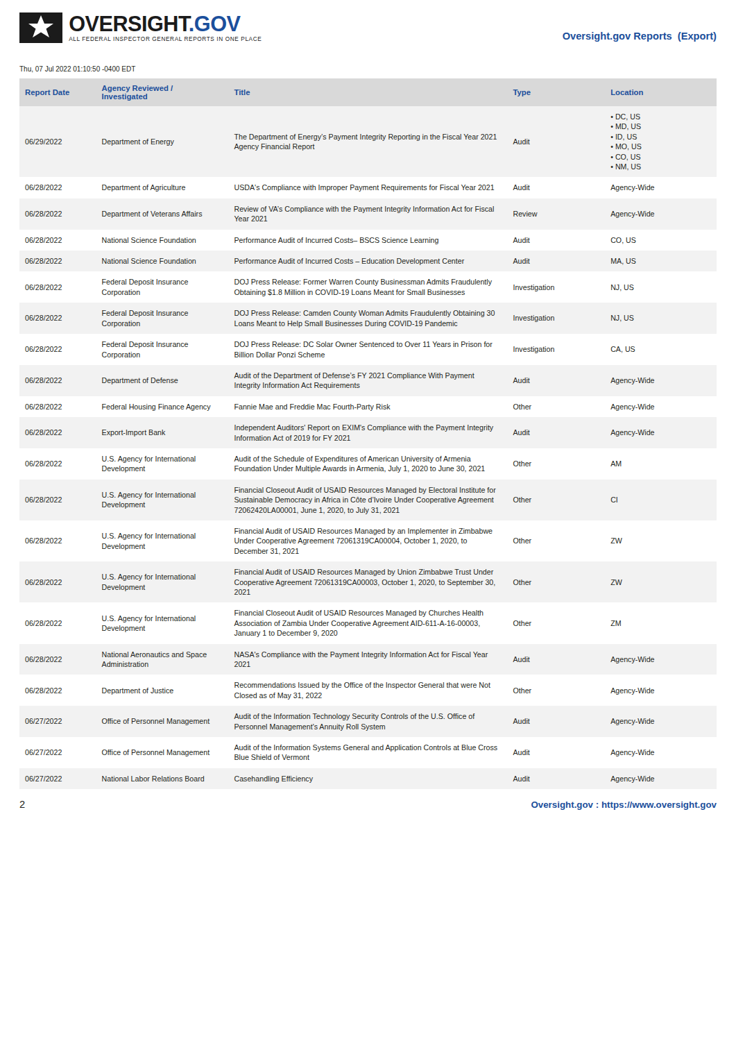OVERSIGHT.GOV
ALL FEDERAL INSPECTOR GENERAL REPORTS IN ONE PLACE
Oversight.gov Reports (Export)
Thu, 07 Jul 2022 01:10:50 -0400 EDT
| Report Date | Agency Reviewed / Investigated | Title | Type | Location |
| --- | --- | --- | --- | --- |
| 06/29/2022 | Department of Energy | The Department of Energy’s Payment Integrity Reporting in the Fiscal Year 2021 Agency Financial Report | Audit | DC, US MD, US ID, US MO, US CO, US NM, US |
| 06/28/2022 | Department of Agriculture | USDA's Compliance with Improper Payment Requirements for Fiscal Year 2021 | Audit | Agency-Wide |
| 06/28/2022 | Department of Veterans Affairs | Review of VA’s Compliance with the Payment Integrity Information Act for Fiscal Year 2021 | Review | Agency-Wide |
| 06/28/2022 | National Science Foundation | Performance Audit of Incurred Costs– BSCS Science Learning | Audit | CO, US |
| 06/28/2022 | National Science Foundation | Performance Audit of Incurred Costs – Education Development Center | Audit | MA, US |
| 06/28/2022 | Federal Deposit Insurance Corporation | DOJ Press Release: Former Warren County Businessman Admits Fraudulently Obtaining $1.8 Million in COVID-19 Loans Meant for Small Businesses | Investigation | NJ, US |
| 06/28/2022 | Federal Deposit Insurance Corporation | DOJ Press Release: Camden County Woman Admits Fraudulently Obtaining 30 Loans Meant to Help Small Businesses During COVID-19 Pandemic | Investigation | NJ, US |
| 06/28/2022 | Federal Deposit Insurance Corporation | DOJ Press Release: DC Solar Owner Sentenced to Over 11 Years in Prison for Billion Dollar Ponzi Scheme | Investigation | CA, US |
| 06/28/2022 | Department of Defense | Audit of the Department of Defense’s FY 2021 Compliance With Payment Integrity Information Act Requirements | Audit | Agency-Wide |
| 06/28/2022 | Federal Housing Finance Agency | Fannie Mae and Freddie Mac Fourth-Party Risk | Other | Agency-Wide |
| 06/28/2022 | Export-Import Bank | Independent Auditors' Report on EXIM's Compliance with the Payment Integrity Information Act of 2019 for FY 2021 | Audit | Agency-Wide |
| 06/28/2022 | U.S. Agency for International Development | Audit of the Schedule of Expenditures of American University of Armenia Foundation Under Multiple Awards in Armenia, July 1, 2020 to June 30, 2021 | Other | AM |
| 06/28/2022 | U.S. Agency for International Development | Financial Closeout Audit of USAID Resources Managed by Electoral Institute for Sustainable Democracy in Africa in Côte d’Ivoire Under Cooperative Agreement 72062420LA00001, June 1, 2020, to July 31, 2021 | Other | CI |
| 06/28/2022 | U.S. Agency for International Development | Financial Audit of USAID Resources Managed by an Implementer in Zimbabwe Under Cooperative Agreement 72061319CA00004, October 1, 2020, to December 31, 2021 | Other | ZW |
| 06/28/2022 | U.S. Agency for International Development | Financial Audit of USAID Resources Managed by Union Zimbabwe Trust Under Cooperative Agreement 72061319CA00003, October 1, 2020, to September 30, 2021 | Other | ZW |
| 06/28/2022 | U.S. Agency for International Development | Financial Closeout Audit of USAID Resources Managed by Churches Health Association of Zambia Under Cooperative Agreement AID-611-A-16-00003, January 1 to December 9, 2020 | Other | ZM |
| 06/28/2022 | National Aeronautics and Space Administration | NASA's Compliance with the Payment Integrity Information Act for Fiscal Year 2021 | Audit | Agency-Wide |
| 06/28/2022 | Department of Justice | Recommendations Issued by the Office of the Inspector General that were Not Closed as of May 31, 2022 | Other | Agency-Wide |
| 06/27/2022 | Office of Personnel Management | Audit of the Information Technology Security Controls of the U.S. Office of Personnel Management's Annuity Roll System | Audit | Agency-Wide |
| 06/27/2022 | Office of Personnel Management | Audit of the Information Systems General and Application Controls at Blue Cross Blue Shield of Vermont | Audit | Agency-Wide |
| 06/27/2022 | National Labor Relations Board | Casehandling Efficiency | Audit | Agency-Wide |
2
Oversight.gov : https://www.oversight.gov